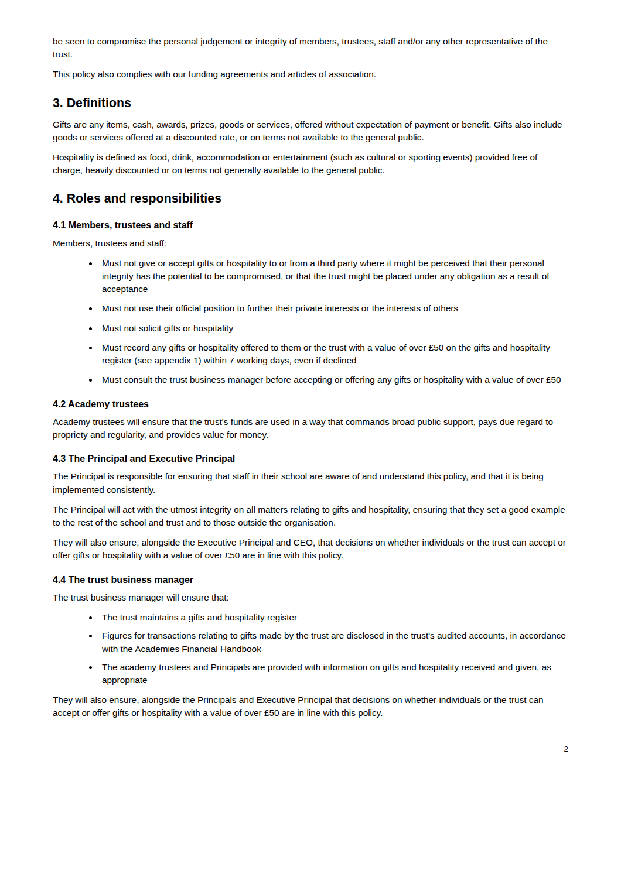be seen to compromise the personal judgement or integrity of members, trustees, staff and/or any other representative of the trust.
This policy also complies with our funding agreements and articles of association.
3. Definitions
Gifts are any items, cash, awards, prizes, goods or services, offered without expectation of payment or benefit. Gifts also include goods or services offered at a discounted rate, or on terms not available to the general public.
Hospitality is defined as food, drink, accommodation or entertainment (such as cultural or sporting events) provided free of charge, heavily discounted or on terms not generally available to the general public.
4. Roles and responsibilities
4.1 Members, trustees and staff
Members, trustees and staff:
Must not give or accept gifts or hospitality to or from a third party where it might be perceived that their personal integrity has the potential to be compromised, or that the trust might be placed under any obligation as a result of acceptance
Must not use their official position to further their private interests or the interests of others
Must not solicit gifts or hospitality
Must record any gifts or hospitality offered to them or the trust with a value of over £50 on the gifts and hospitality register (see appendix 1) within 7 working days, even if declined
Must consult the trust business manager before accepting or offering any gifts or hospitality with a value of over £50
4.2 Academy trustees
Academy trustees will ensure that the trust's funds are used in a way that commands broad public support, pays due regard to propriety and regularity, and provides value for money.
4.3 The Principal and Executive Principal
The Principal is responsible for ensuring that staff in their school are aware of and understand this policy, and that it is being implemented consistently.
The Principal will act with the utmost integrity on all matters relating to gifts and hospitality, ensuring that they set a good example to the rest of the school and trust and to those outside the organisation.
They will also ensure, alongside the Executive Principal and CEO, that decisions on whether individuals or the trust can accept or offer gifts or hospitality with a value of over £50 are in line with this policy.
4.4 The trust business manager
The trust business manager will ensure that:
The trust maintains a gifts and hospitality register
Figures for transactions relating to gifts made by the trust are disclosed in the trust's audited accounts, in accordance with the Academies Financial Handbook
The academy trustees and Principals are provided with information on gifts and hospitality received and given, as appropriate
They will also ensure, alongside the Principals and Executive Principal that decisions on whether individuals or the trust can accept or offer gifts or hospitality with a value of over £50 are in line with this policy.
2